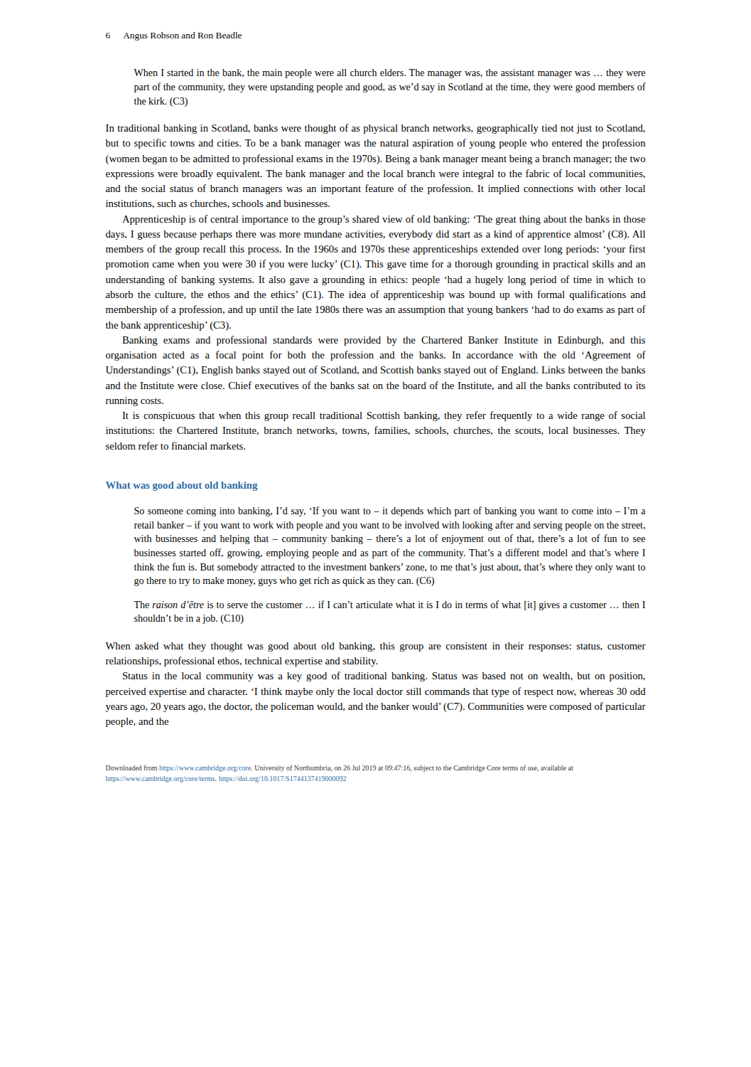6 Angus Robson and Ron Beadle
When I started in the bank, the main people were all church elders. The manager was, the assistant manager was … they were part of the community, they were upstanding people and good, as we’d say in Scotland at the time, they were good members of the kirk. (C3)
In traditional banking in Scotland, banks were thought of as physical branch networks, geographically tied not just to Scotland, but to specific towns and cities. To be a bank manager was the natural aspiration of young people who entered the profession (women began to be admitted to professional exams in the 1970s). Being a bank manager meant being a branch manager; the two expressions were broadly equivalent. The bank manager and the local branch were integral to the fabric of local communities, and the social status of branch managers was an important feature of the profession. It implied connections with other local institutions, such as churches, schools and businesses.
Apprenticeship is of central importance to the group’s shared view of old banking: ‘The great thing about the banks in those days, I guess because perhaps there was more mundane activities, everybody did start as a kind of apprentice almost’ (C8). All members of the group recall this process. In the 1960s and 1970s these apprenticeships extended over long periods: ‘your first promotion came when you were 30 if you were lucky’ (C1). This gave time for a thorough grounding in practical skills and an understanding of banking systems. It also gave a grounding in ethics: people ‘had a hugely long period of time in which to absorb the culture, the ethos and the ethics’ (C1). The idea of apprenticeship was bound up with formal qualifications and membership of a profession, and up until the late 1980s there was an assumption that young bankers ‘had to do exams as part of the bank apprenticeship’ (C3).
Banking exams and professional standards were provided by the Chartered Banker Institute in Edinburgh, and this organisation acted as a focal point for both the profession and the banks. In accordance with the old ‘Agreement of Understandings’ (C1), English banks stayed out of Scotland, and Scottish banks stayed out of England. Links between the banks and the Institute were close. Chief executives of the banks sat on the board of the Institute, and all the banks contributed to its running costs.
It is conspicuous that when this group recall traditional Scottish banking, they refer frequently to a wide range of social institutions: the Chartered Institute, branch networks, towns, families, schools, churches, the scouts, local businesses. They seldom refer to financial markets.
What was good about old banking
So someone coming into banking, I’d say, ‘If you want to – it depends which part of banking you want to come into – I’m a retail banker – if you want to work with people and you want to be involved with looking after and serving people on the street, with businesses and helping that – community banking – there’s a lot of enjoyment out of that, there’s a lot of fun to see businesses started off, growing, employing people and as part of the community. That’s a different model and that’s where I think the fun is. But somebody attracted to the investment bankers’ zone, to me that’s just about, that’s where they only want to go there to try to make money, guys who get rich as quick as they can. (C6)
The raison d’être is to serve the customer … if I can’t articulate what it is I do in terms of what [it] gives a customer … then I shouldn’t be in a job. (C10)
When asked what they thought was good about old banking, this group are consistent in their responses: status, customer relationships, professional ethos, technical expertise and stability.
Status in the local community was a key good of traditional banking. Status was based not on wealth, but on position, perceived expertise and character. ‘I think maybe only the local doctor still commands that type of respect now, whereas 30 odd years ago, 20 years ago, the doctor, the policeman would, and the banker would’ (C7). Communities were composed of particular people, and the
Downloaded from https://www.cambridge.org/core. University of Northumbria, on 26 Jul 2019 at 09:47:16, subject to the Cambridge Core terms of use, available at https://www.cambridge.org/core/terms. https://doi.org/10.1017/S1744137419000092